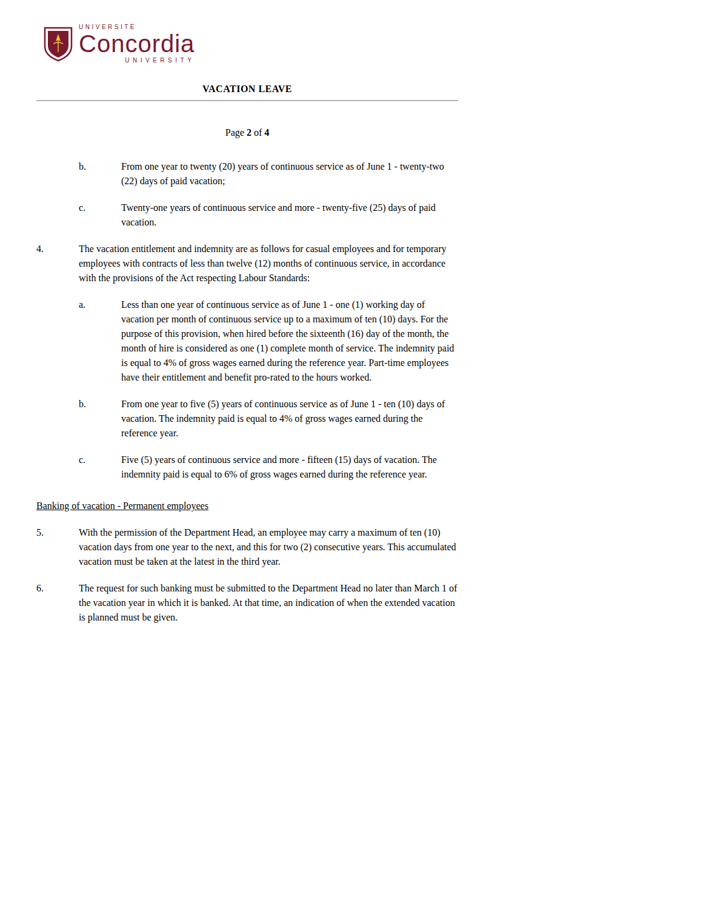UNIVERSITÉ Concordia UNIVERSITY
VACATION LEAVE
Page 2 of 4
b.
From one year to twenty (20) years of continuous service as of June 1 - twenty-two (22) days of paid vacation;
c.
Twenty-one years of continuous service and more - twenty-five (25) days of paid vacation.
4.
The vacation entitlement and indemnity are as follows for casual employees and for temporary employees with contracts of less than twelve (12) months of continuous service, in accordance with the provisions of the Act respecting Labour Standards:
a.
Less than one year of continuous service as of June 1 - one (1) working day of vacation per month of continuous service up to a maximum of ten (10) days. For the purpose of this provision, when hired before the sixteenth (16) day of the month, the month of hire is considered as one (1) complete month of service. The indemnity paid is equal to 4% of gross wages earned during the reference year. Part-time employees have their entitlement and benefit pro-rated to the hours worked.
b.
From one year to five (5) years of continuous service as of June 1 - ten (10) days of vacation. The indemnity paid is equal to 4% of gross wages earned during the reference year.
c.
Five (5) years of continuous service and more - fifteen (15) days of vacation. The indemnity paid is equal to 6% of gross wages earned during the reference year.
Banking of vacation - Permanent employees
5.
With the permission of the Department Head, an employee may carry a maximum of ten (10) vacation days from one year to the next, and this for two (2) consecutive years. This accumulated vacation must be taken at the latest in the third year.
6.
The request for such banking must be submitted to the Department Head no later than March 1 of the vacation year in which it is banked. At that time, an indication of when the extended vacation is planned must be given.